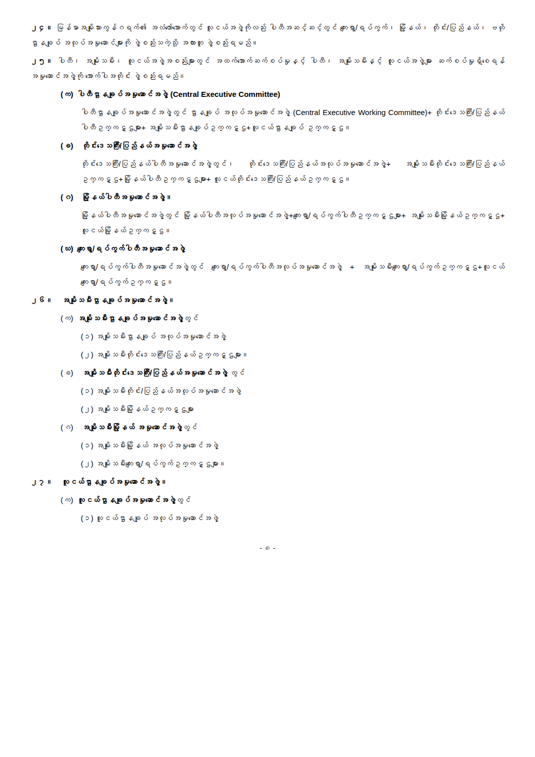၂၄။ မြန်မာအမျိုးသားကွန်ဂရက်၏ အလံတော်အောက်တွင် လူငယ်အဖွဲ့ကိုလည်း ပါတီအဆင့်ဆင့်တွင် ကျေးရွာ/ရပ်ကွက်၊ မြို့နယ်၊ တိုင်း/ပြည်နယ်၊ ဗဟိုဌာနချုပ် အလုပ်အမှုဆောင်များကို ဖွဲ့စည်းသကဲ့သို့ အလားတူ ဖွဲ့စည်းရမည်။
၂၅။ ပါတီ၊ အမျိုးသမီး၊ လူငယ်အဖွဲ့အစည်းများတွင် အထက်အောက်ဆက်စပ်မှုနှင့် ပါတီ၊ အမျိုးသမီးနှင့် လူငယ်အဖွဲ့များ ဆက်စပ်မှုရှိစေရန် အမှုဆောင်အဖွဲ့ကို အောက်ပါအတိုင်း ဖွဲ့စည်းရမည်။
(က) ပါတီဌာနချုပ်အမှုဆောင်အဖွဲ့ (Central Executive Committee)
ပါတီဌာနချုပ်အမှုဆောင်အဖွဲ့တွင် ဌာနချုပ် အလုပ်အမှုဆောင်အဖွဲ့ (Central Executive Working Committee)+ တိုင်းဒေသကြီး/ပြည်နယ်ပါတီဥက္ကဋ္ဌများ+ အမျိုးသမီးဌာနချုပ်ဥက္ကဋ္ဌ+လူငယ်ဌာနချုပ် ဥက္ကဋ္ဌ။
(ခ) တိုင်းဒေသကြီး/ပြည်နယ်အမှုဆောင်အဖွဲ့
တိုင်းဒေသကြီး/ပြည်နယ်ပါတီအမှုဆောင်အဖွဲ့တွင်၊ တိုင်းဒေသကြီး/ပြည်နယ်အလုပ်အမှုဆောင်အဖွဲ့+ အမျိုးသမီးတိုင်းဒေသကြီး/ပြည်နယ်ဥက္ကဋ္ဌ+မြို့နယ်ပါတီဥက္ကဋ္ဌများ+ လူငယ်တိုင်းဒေသကြီး/ပြည်နယ်ဥက္ကဋ္ဌ။
(ဂ) မြို့နယ်ပါတီအမှုဆောင်အဖွဲ့။
မြို့နယ်ပါတီအမှုဆောင်အဖွဲ့တွင် မြို့နယ်ပါတီအလုပ်အမှုဆောင်အဖွဲ့+ကျေးရွာ/ရပ်ကွက်ပါတီဥက္ကဋ္ဌများ+ အမျိုးသမီးမြို့နယ်ဥက္ကဋ္ဌ+ လူငယ်မြို့နယ်ဥက္ကဋ္ဌ။
(ဃ) ကျေးရွာ/ရပ်ကွက်ပါတီအမှုဆောင်အဖွဲ့
ကျေးရွာ/ရပ်ကွက်ပါတီအမှုဆောင်အဖွဲ့တွင် ကျေးရွာ/ရပ်ကွက်ပါတီအလုပ်အမှုဆောင်အဖွဲ့ + အမျိုးသမီးကျေးရွာ/ရပ်ကွက်ဥက္ကဋ္ဌ+လူငယ်ကျေးရွာ/ရပ်ကွက်ဥက္ကဋ္ဌ။
၂၆။ အမျိုးသမီးဌာနချုပ်အမှုဆောင်အဖွဲ့။
(က) အမျိုးသမီးဌာနချုပ်အမှုဆောင်အဖွဲ့တွင်
(၁) အမျိုးသမီးဌာနချုပ် အလုပ်အမှုဆောင်အဖွဲ့
(၂) အမျိုးသမီးတိုင်းဒေသကြီး/ပြည်နယ်ဥက္ကဋ္ဌများ။
(ခ) အမျိုးသမီးတိုင်းဒေသကြီး/ပြည်နယ်အမှုဆောင်အဖွဲ့ တွင်
(၁) အမျိုးသမီးတိုင်း/ပြည်နယ်အလုပ်အမှုဆောင်အဖွဲ
(၂) အမျိုးသမီးမြို့နယ်ဥက္ကဋ္ဌများ
(ဂ) အမျိုးသမီးမြို့နယ် အမှုဆောင်အဖွဲ့တွင်
(၁) အမျိုးသမီးမြို့နယ် အလုပ်အမှုဆောင်အဖွဲ့
(၂) အမျိုးသမီးကျေးရွာ/ရပ်ကွက်ဥက္ကဋ္ဌများ။
၂၇။ လူငယ်ဌာနချုပ်အမှုဆောင်အဖွဲ့။
(က) လူငယ်ဌာနချုပ်အမှုဆောင်အဖွဲ့တွင်
(၁) လူငယ်ဌာနချုပ် အလုပ်အမှုဆောင်အဖွဲ့
- ၈ -